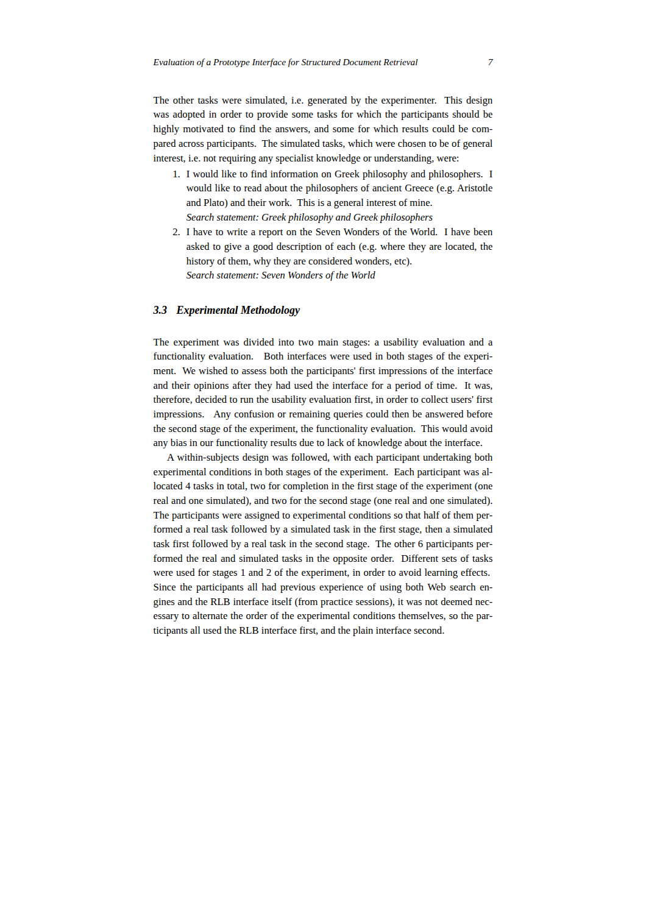Evaluation of a Prototype Interface for Structured Document Retrieval 7
The other tasks were simulated, i.e. generated by the experimenter. This design was adopted in order to provide some tasks for which the participants should be highly motivated to find the answers, and some for which results could be compared across participants. The simulated tasks, which were chosen to be of general interest, i.e. not requiring any specialist knowledge or understanding, were:
I would like to find information on Greek philosophy and philosophers. I would like to read about the philosophers of ancient Greece (e.g. Aristotle and Plato) and their work. This is a general interest of mine.
Search statement: Greek philosophy and Greek philosophers
I have to write a report on the Seven Wonders of the World. I have been asked to give a good description of each (e.g. where they are located, the history of them, why they are considered wonders, etc).
Search statement: Seven Wonders of the World
3.3 Experimental Methodology
The experiment was divided into two main stages: a usability evaluation and a functionality evaluation. Both interfaces were used in both stages of the experiment. We wished to assess both the participants' first impressions of the interface and their opinions after they had used the interface for a period of time. It was, therefore, decided to run the usability evaluation first, in order to collect users' first impressions. Any confusion or remaining queries could then be answered before the second stage of the experiment, the functionality evaluation. This would avoid any bias in our functionality results due to lack of knowledge about the interface.
A within-subjects design was followed, with each participant undertaking both experimental conditions in both stages of the experiment. Each participant was allocated 4 tasks in total, two for completion in the first stage of the experiment (one real and one simulated), and two for the second stage (one real and one simulated). The participants were assigned to experimental conditions so that half of them performed a real task followed by a simulated task in the first stage, then a simulated task first followed by a real task in the second stage. The other 6 participants performed the real and simulated tasks in the opposite order. Different sets of tasks were used for stages 1 and 2 of the experiment, in order to avoid learning effects. Since the participants all had previous experience of using both Web search engines and the RLB interface itself (from practice sessions), it was not deemed necessary to alternate the order of the experimental conditions themselves, so the participants all used the RLB interface first, and the plain interface second.